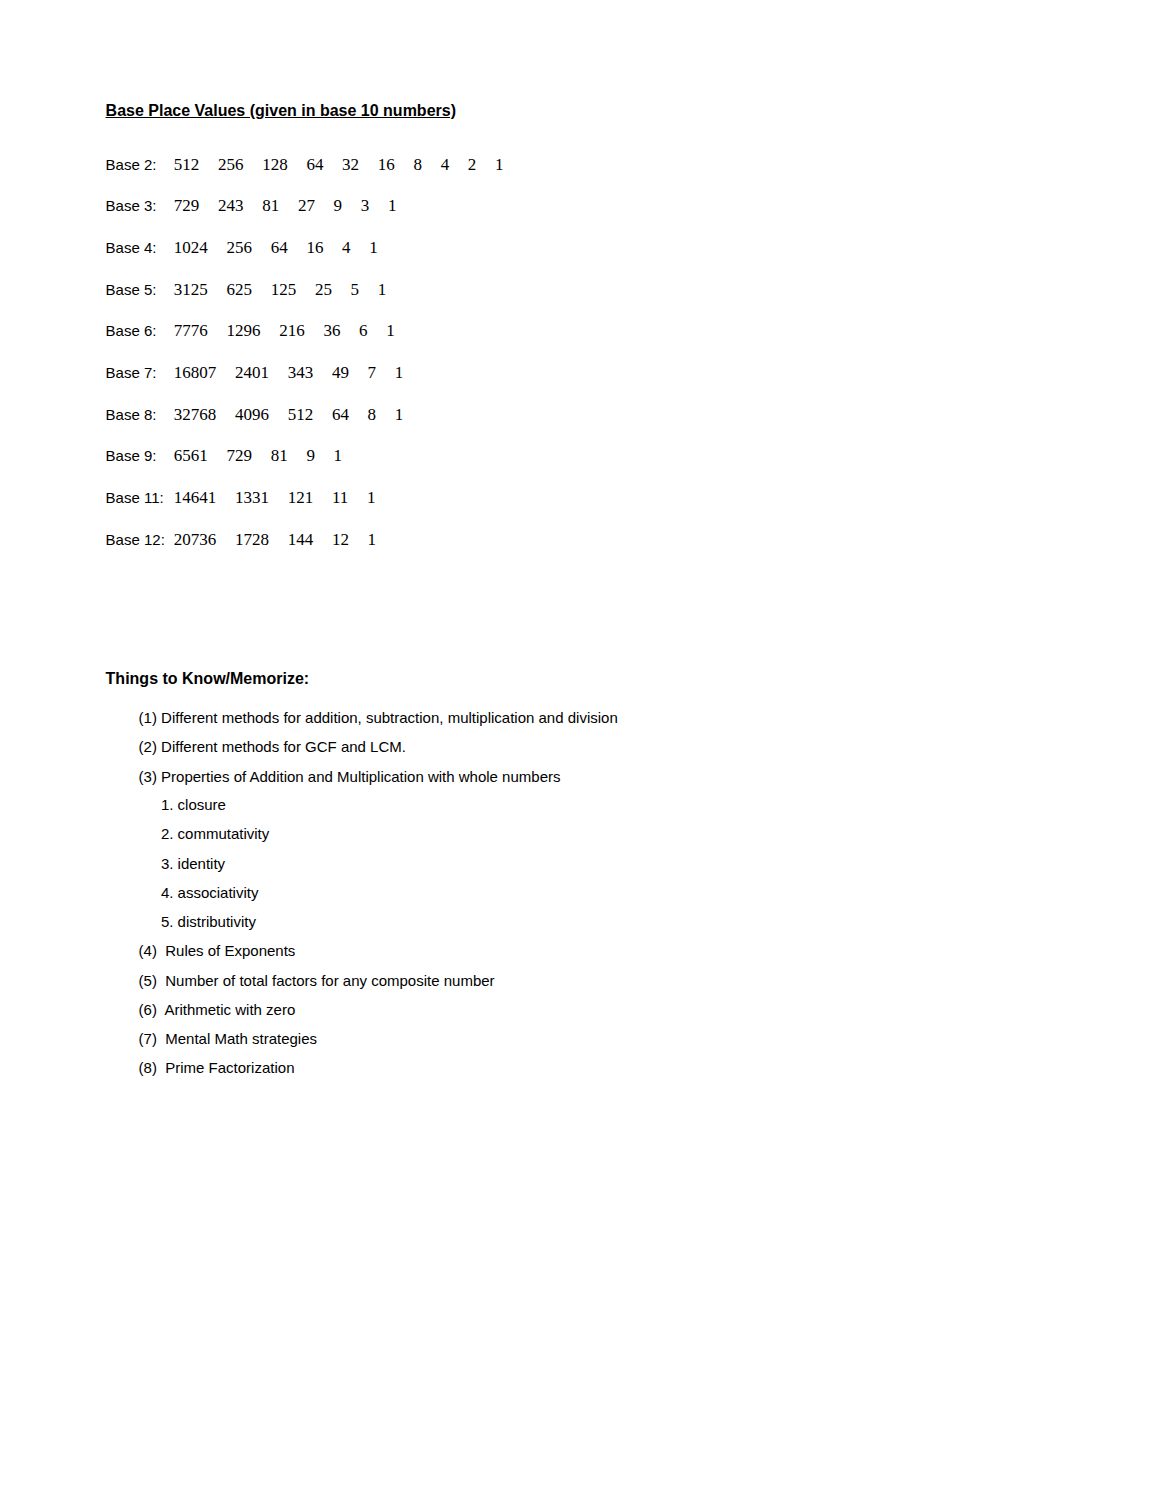Base Place Values (given in base 10 numbers)
| Base 2: | 512 256 128 64 32 16 8 4 2 1 |
| Base 3: | 729 243 81 27 9 3 1 |
| Base 4: | 1024 256 64 16 4 1 |
| Base 5: | 3125 625 125 25 5 1 |
| Base 6: | 7776 1296 216 36 6 1 |
| Base 7: | 16807 2401 343 49 7 1 |
| Base 8: | 32768 4096 512 64 8 1 |
| Base 9: | 6561 729 81 9 1 |
| Base 11: | 14641 1331 121 11 1 |
| Base 12: | 20736 1728 144 12 1 |
Things to Know/Memorize:
(1) Different methods for addition, subtraction, multiplication and division
(2) Different methods for GCF and LCM.
(3) Properties of Addition and Multiplication with whole numbers
closure
commutativity
identity
associativity
distributivity
(4) Rules of Exponents
(5) Number of total factors for any composite number
(6) Arithmetic with zero
(7) Mental Math strategies
(8) Prime Factorization